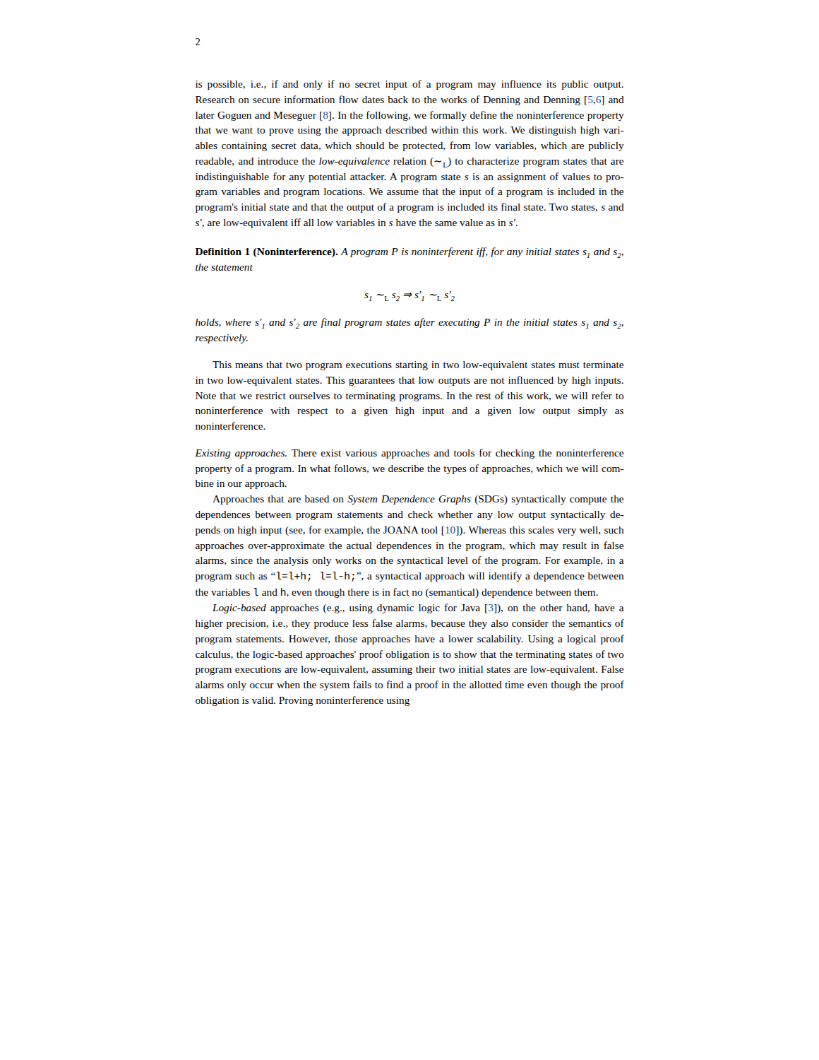2
is possible, i.e., if and only if no secret input of a program may influence its public output. Research on secure information flow dates back to the works of Denning and Denning [5,6] and later Goguen and Meseguer [8]. In the following, we formally define the noninterference property that we want to prove using the approach described within this work. We distinguish high variables containing secret data, which should be protected, from low variables, which are publicly readable, and introduce the low-equivalence relation (∼L) to characterize program states that are indistinguishable for any potential attacker. A program state s is an assignment of values to program variables and program locations. We assume that the input of a program is included in the program's initial state and that the output of a program is included its final state. Two states, s and s′, are low-equivalent iff all low variables in s have the same value as in s′.
Definition 1 (Noninterference). A program P is noninterferent iff, for any initial states s1 and s2, the statement
s1 ∼L s2 ⇒ s′1 ∼L s′2
holds, where s′1 and s′2 are final program states after executing P in the initial states s1 and s2, respectively.
This means that two program executions starting in two low-equivalent states must terminate in two low-equivalent states. This guarantees that low outputs are not influenced by high inputs. Note that we restrict ourselves to terminating programs. In the rest of this work, we will refer to noninterference with respect to a given high input and a given low output simply as noninterference.
Existing approaches. There exist various approaches and tools for checking the noninterference property of a program. In what follows, we describe the types of approaches, which we will combine in our approach.
Approaches that are based on System Dependence Graphs (SDGs) syntactically compute the dependences between program statements and check whether any low output syntactically depends on high input (see, for example, the JOANA tool [10]). Whereas this scales very well, such approaches over-approximate the actual dependences in the program, which may result in false alarms, since the analysis only works on the syntactical level of the program. For example, in a program such as “l=l+h; l=l-h;”, a syntactical approach will identify a dependence between the variables l and h, even though there is in fact no (semantical) dependence between them.
Logic-based approaches (e.g., using dynamic logic for Java [3]), on the other hand, have a higher precision, i.e., they produce less false alarms, because they also consider the semantics of program statements. However, those approaches have a lower scalability. Using a logical proof calculus, the logic-based approaches' proof obligation is to show that the terminating states of two program executions are low-equivalent, assuming their two initial states are low-equivalent. False alarms only occur when the system fails to find a proof in the allotted time even though the proof obligation is valid. Proving noninterference using